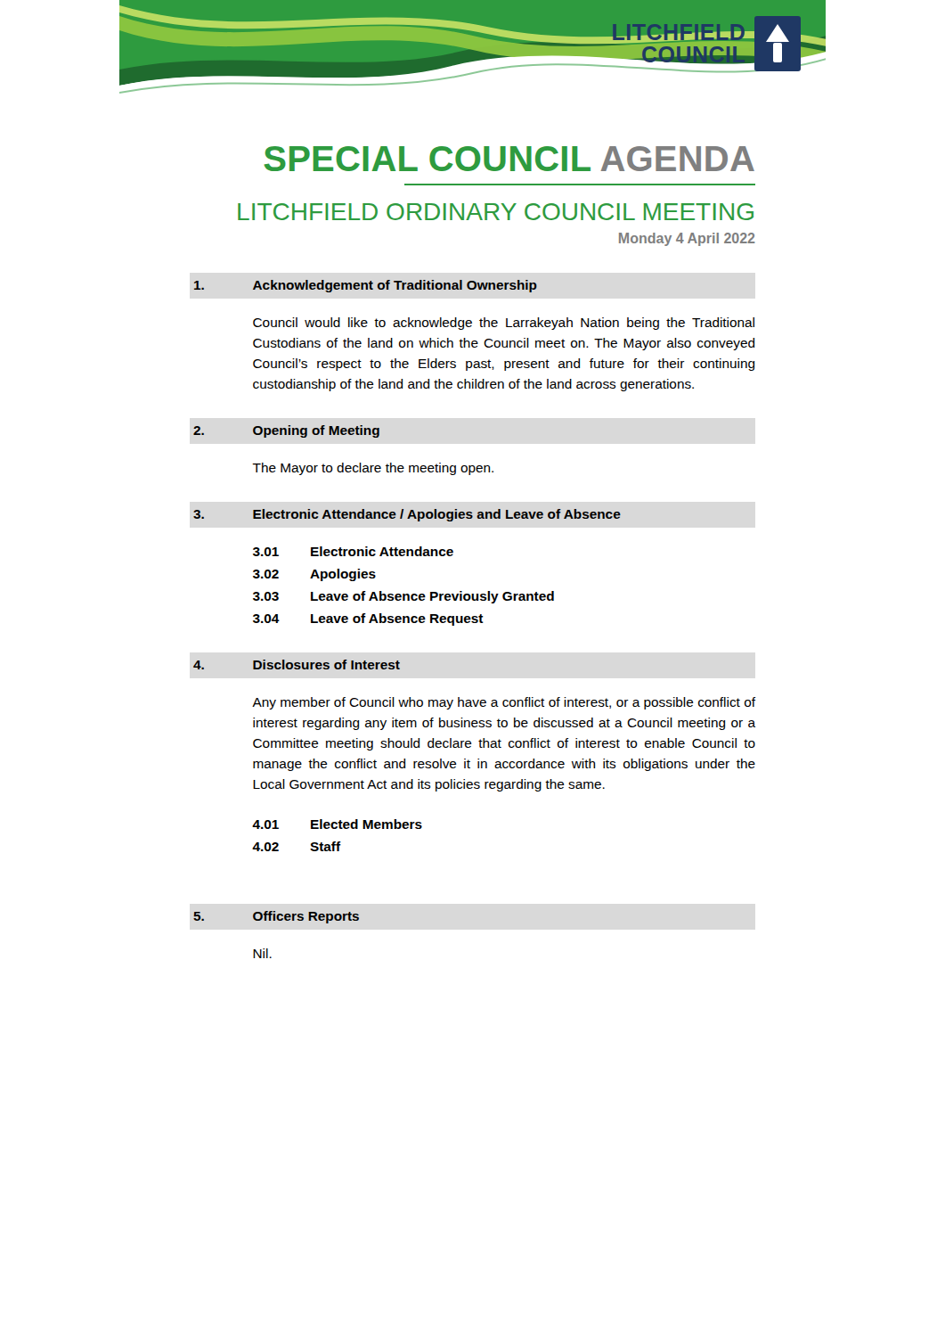Litchfield
Council
SPECIAL COUNCIL AGENDA
LITCHFIELD ORDINARY COUNCIL MEETING
Monday 4 April 2022
1. Acknowledgement of Traditional Ownership
Council would like to acknowledge the Larrakeyah Nation being the Traditional Custodians of the land on which the Council meet on. The Mayor also conveyed Council’s respect to the Elders past, present and future for their continuing custodianship of the land and the children of the land across generations.
2. Opening of Meeting
The Mayor to declare the meeting open.
3. Electronic Attendance / Apologies and Leave of Absence
3.01 Electronic Attendance
3.02 Apologies
3.03 Leave of Absence Previously Granted
3.04 Leave of Absence Request
4. Disclosures of Interest
Any member of Council who may have a conflict of interest, or a possible conflict of interest regarding any item of business to be discussed at a Council meeting or a Committee meeting should declare that conflict of interest to enable Council to manage the conflict and resolve it in accordance with its obligations under the Local Government Act and its policies regarding the same.
4.01 Elected Members
4.02 Staff
5. Officers Reports
Nil.